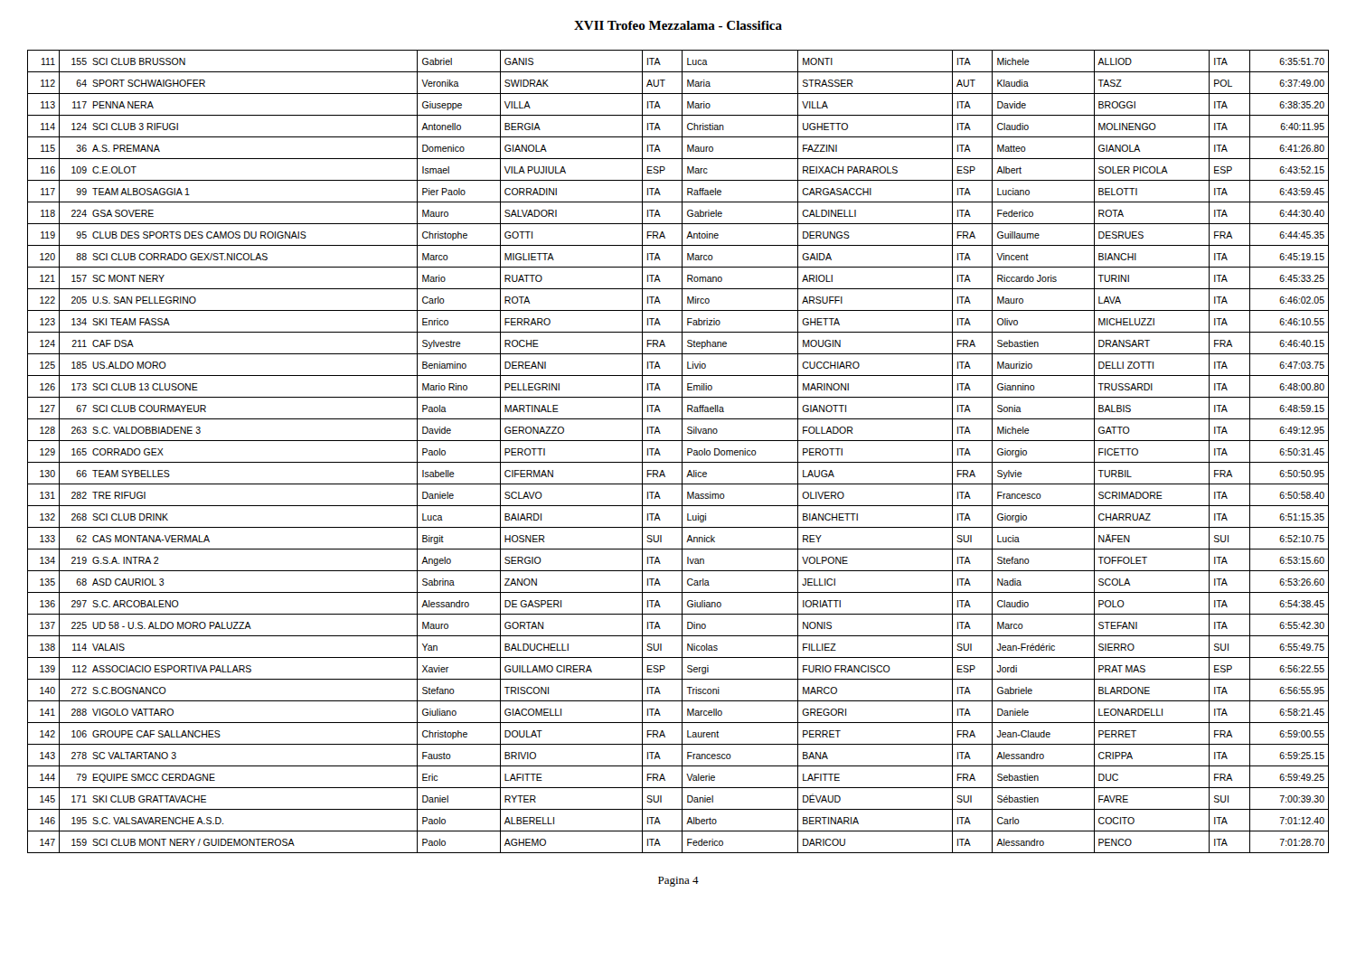XVII Trofeo Mezzalama - Classifica
| 111 | 155 | SCI CLUB BRUSSON | Gabriel | GANIS | ITA | Luca | MONTI | ITA | Michele | ALLIOD | ITA | 6:35:51.70 |
| 112 | 64 | SPORT SCHWAIGHOFER | Veronika | SWIDRAK | AUT | Maria | STRASSER | AUT | Klaudia | TASZ | POL | 6:37:49.00 |
| 113 | 117 | PENNA NERA | Giuseppe | VILLA | ITA | Mario | VILLA | ITA | Davide | BROGGI | ITA | 6:38:35.20 |
| 114 | 124 | SCI CLUB 3 RIFUGI | Antonello | BERGIA | ITA | Christian | UGHETTO | ITA | Claudio | MOLINENGO | ITA | 6:40:11.95 |
| 115 | 36 | A.S. PREMANA | Domenico | GIANOLA | ITA | Mauro | FAZZINI | ITA | Matteo | GIANOLA | ITA | 6:41:26.80 |
| 116 | 109 | C.E.OLOT | Ismael | VILA PUJIULA | ESP | Marc | REIXACH PARAROLS | ESP | Albert | SOLER PICOLA | ESP | 6:43:52.15 |
| 117 | 99 | TEAM ALBOSAGGIA 1 | Pier Paolo | CORRADINI | ITA | Raffaele | CARGASACCHI | ITA | Luciano | BELOTTI | ITA | 6:43:59.45 |
| 118 | 224 | GSA SOVERE | Mauro | SALVADORI | ITA | Gabriele | CALDINELLI | ITA | Federico | ROTA | ITA | 6:44:30.40 |
| 119 | 95 | CLUB DES SPORTS DES CAMOS DU ROIGNAIS | Christophe | GOTTI | FRA | Antoine | DERUNGS | FRA | Guillaume | DESRUES | FRA | 6:44:45.35 |
| 120 | 88 | SCI CLUB CORRADO GEX/ST.NICOLAS | Marco | MIGLIETTA | ITA | Marco | GAIDA | ITA | Vincent | BIANCHI | ITA | 6:45:19.15 |
| 121 | 157 | SC MONT NERY | Mario | RUATTO | ITA | Romano | ARIOLI | ITA | Riccardo Joris | TURINI | ITA | 6:45:33.25 |
| 122 | 205 | U.S. SAN PELLEGRINO | Carlo | ROTA | ITA | Mirco | ARSUFFI | ITA | Mauro | LAVA | ITA | 6:46:02.05 |
| 123 | 134 | SKI TEAM FASSA | Enrico | FERRARO | ITA | Fabrizio | GHETTA | ITA | Olivo | MICHELUZZI | ITA | 6:46:10.55 |
| 124 | 211 | CAF DSA | Sylvestre | ROCHE | FRA | Stephane | MOUGIN | FRA | Sebastien | DRANSART | FRA | 6:46:40.15 |
| 125 | 185 | US.ALDO MORO | Beniamino | DEREANI | ITA | Livio | CUCCHIARO | ITA | Maurizio | DELLI ZOTTI | ITA | 6:47:03.75 |
| 126 | 173 | SCI CLUB 13 CLUSONE | Mario Rino | PELLEGRINI | ITA | Emilio | MARINONI | ITA | Giannino | TRUSSARDI | ITA | 6:48:00.80 |
| 127 | 67 | SCI CLUB COURMAYEUR | Paola | MARTINALE | ITA | Raffaella | GIANOTTI | ITA | Sonia | BALBIS | ITA | 6:48:59.15 |
| 128 | 263 | S.C. VALDOBBIADENE 3 | Davide | GERONAZZO | ITA | Silvano | FOLLADOR | ITA | Michele | GATTO | ITA | 6:49:12.95 |
| 129 | 165 | CORRADO GEX | Paolo | PEROTTI | ITA | Paolo Domenico | PEROTTI | ITA | Giorgio | FICETTO | ITA | 6:50:31.45 |
| 130 | 66 | TEAM SYBELLES | Isabelle | CIFERMAN | FRA | Alice | LAUGA | FRA | Sylvie | TURBIL | FRA | 6:50:50.95 |
| 131 | 282 | TRE RIFUGI | Daniele | SCLAVO | ITA | Massimo | OLIVERO | ITA | Francesco | SCRIMADORE | ITA | 6:50:58.40 |
| 132 | 268 | SCI CLUB DRINK | Luca | BAIARDI | ITA | Luigi | BIANCHETTI | ITA | Giorgio | CHARRUAZ | ITA | 6:51:15.35 |
| 133 | 62 | CAS MONTANA-VERMALA | Birgit | HOSNER | SUI | Annick | REY | SUI | Lucia | NÄFEN | SUI | 6:52:10.75 |
| 134 | 219 | G.S.A. INTRA 2 | Angelo | SERGIO | ITA | Ivan | VOLPONE | ITA | Stefano | TOFFOLET | ITA | 6:53:15.60 |
| 135 | 68 | ASD CAURIOL 3 | Sabrina | ZANON | ITA | Carla | JELLICI | ITA | Nadia | SCOLA | ITA | 6:53:26.60 |
| 136 | 297 | S.C. ARCOBALENO | Alessandro | DE GASPERI | ITA | Giuliano | IORIATTI | ITA | Claudio | POLO | ITA | 6:54:38.45 |
| 137 | 225 | UD 58 - U.S. ALDO MORO PALUZZA | Mauro | GORTAN | ITA | Dino | NONIS | ITA | Marco | STEFANI | ITA | 6:55:42.30 |
| 138 | 114 | VALAIS | Yan | BALDUCHELLI | SUI | Nicolas | FILLIEZ | SUI | Jean-Frédéric | SIERRO | SUI | 6:55:49.75 |
| 139 | 112 | ASSOCIACIO ESPORTIVA PALLARS | Xavier | GUILLAMO CIRERA | ESP | Sergi | FURIO FRANCISCO | ESP | Jordi | PRAT MAS | ESP | 6:56:22.55 |
| 140 | 272 | S.C.BOGNANCO | Stefano | TRISCONI | ITA | Trisconi | MARCO | ITA | Gabriele | BLARDONE | ITA | 6:56:55.95 |
| 141 | 288 | VIGOLO VATTARO | Giuliano | GIACOMELLI | ITA | Marcello | GREGORI | ITA | Daniele | LEONARDELLI | ITA | 6:58:21.45 |
| 142 | 106 | GROUPE CAF SALLANCHES | Christophe | DOULAT | FRA | Laurent | PERRET | FRA | Jean-Claude | PERRET | FRA | 6:59:00.55 |
| 143 | 278 | SC VALTARTANO 3 | Fausto | BRIVIO | ITA | Francesco | BANA | ITA | Alessandro | CRIPPA | ITA | 6:59:25.15 |
| 144 | 79 | EQUIPE SMCC CERDAGNE | Eric | LAFITTE | FRA | Valerie | LAFITTE | FRA | Sebastien | DUC | FRA | 6:59:49.25 |
| 145 | 171 | SKI CLUB GRATTAVACHE | Daniel | RYTER | SUI | Daniel | DÉVAUD | SUI | Sébastien | FAVRE | SUI | 7:00:39.30 |
| 146 | 195 | S.C. VALSAVARENCHE A.S.D. | Paolo | ALBERELLI | ITA | Alberto | BERTINARIA | ITA | Carlo | COCITO | ITA | 7:01:12.40 |
| 147 | 159 | SCI CLUB MONT NERY / GUIDEMONTEROSA | Paolo | AGHEMO | ITA | Federico | DARICOU | ITA | Alessandro | PENCO | ITA | 7:01:28.70 |
Pagina 4